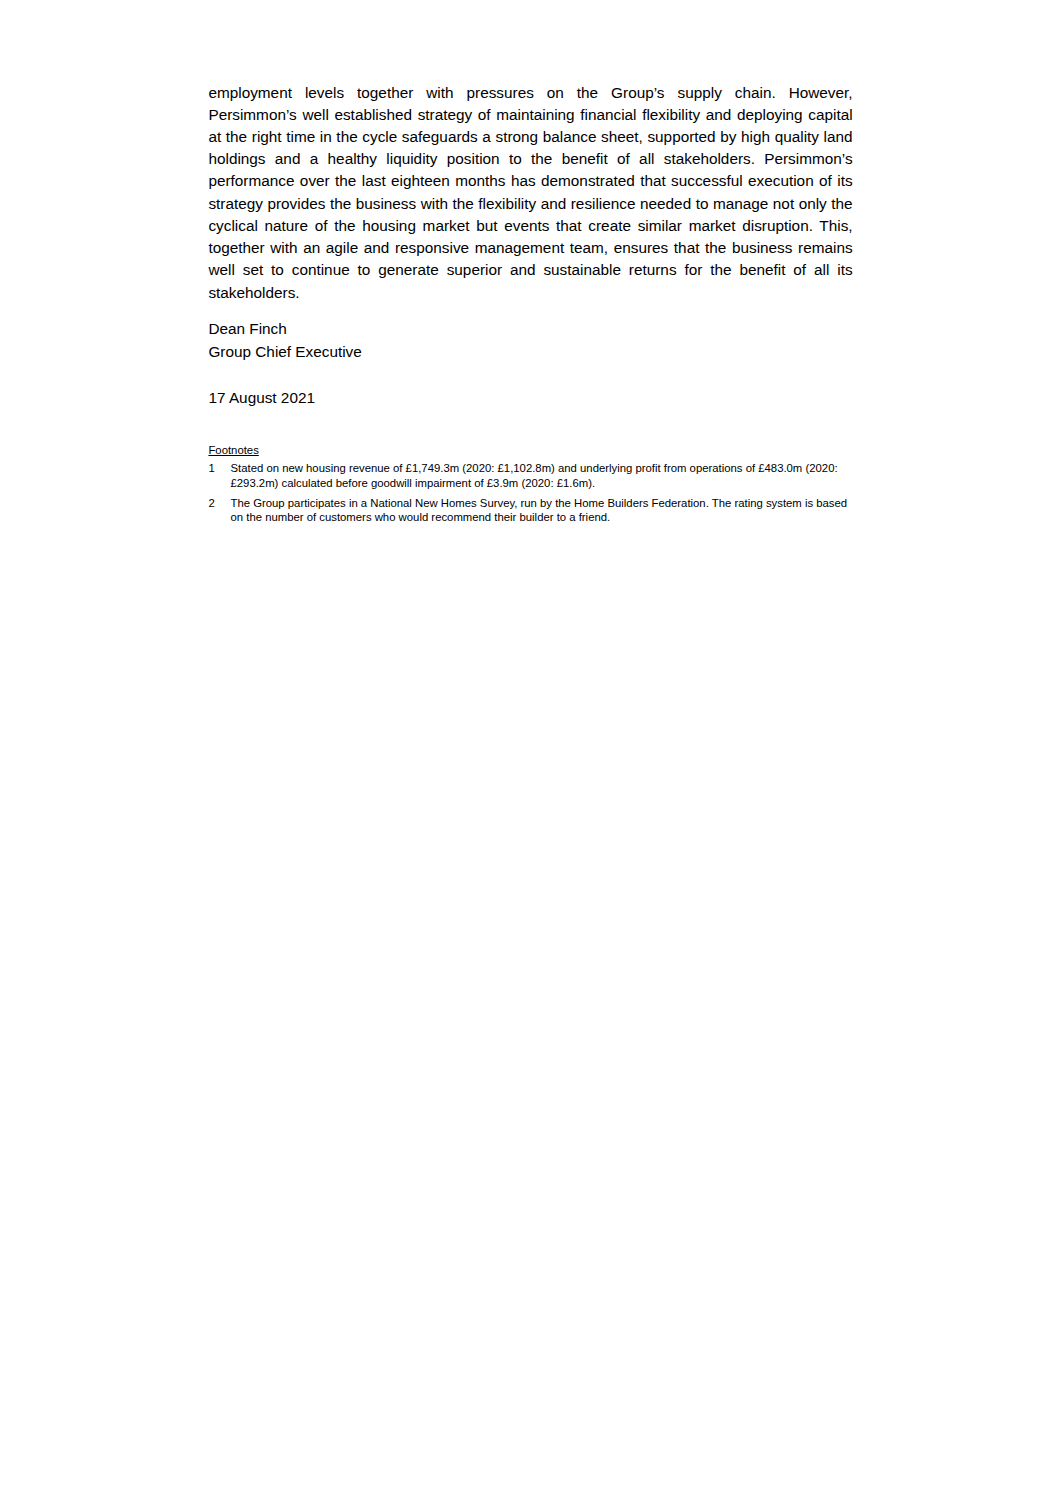employment levels together with pressures on the Group’s supply chain. However, Persimmon’s well established strategy of maintaining financial flexibility and deploying capital at the right time in the cycle safeguards a strong balance sheet, supported by high quality land holdings and a healthy liquidity position to the benefit of all stakeholders. Persimmon’s performance over the last eighteen months has demonstrated that successful execution of its strategy provides the business with the flexibility and resilience needed to manage not only the cyclical nature of the housing market but events that create similar market disruption. This, together with an agile and responsive management team, ensures that the business remains well set to continue to generate superior and sustainable returns for the benefit of all its stakeholders.
Dean Finch
Group Chief Executive
17 August 2021
Footnotes
| 1 | Stated on new housing revenue of £1,749.3m (2020: £1,102.8m) and underlying profit from operations of £483.0m (2020: £293.2m) calculated before goodwill impairment of £3.9m (2020: £1.6m). |
| 2 | The Group participates in a National New Homes Survey, run by the Home Builders Federation. The rating system is based on the number of customers who would recommend their builder to a friend. |